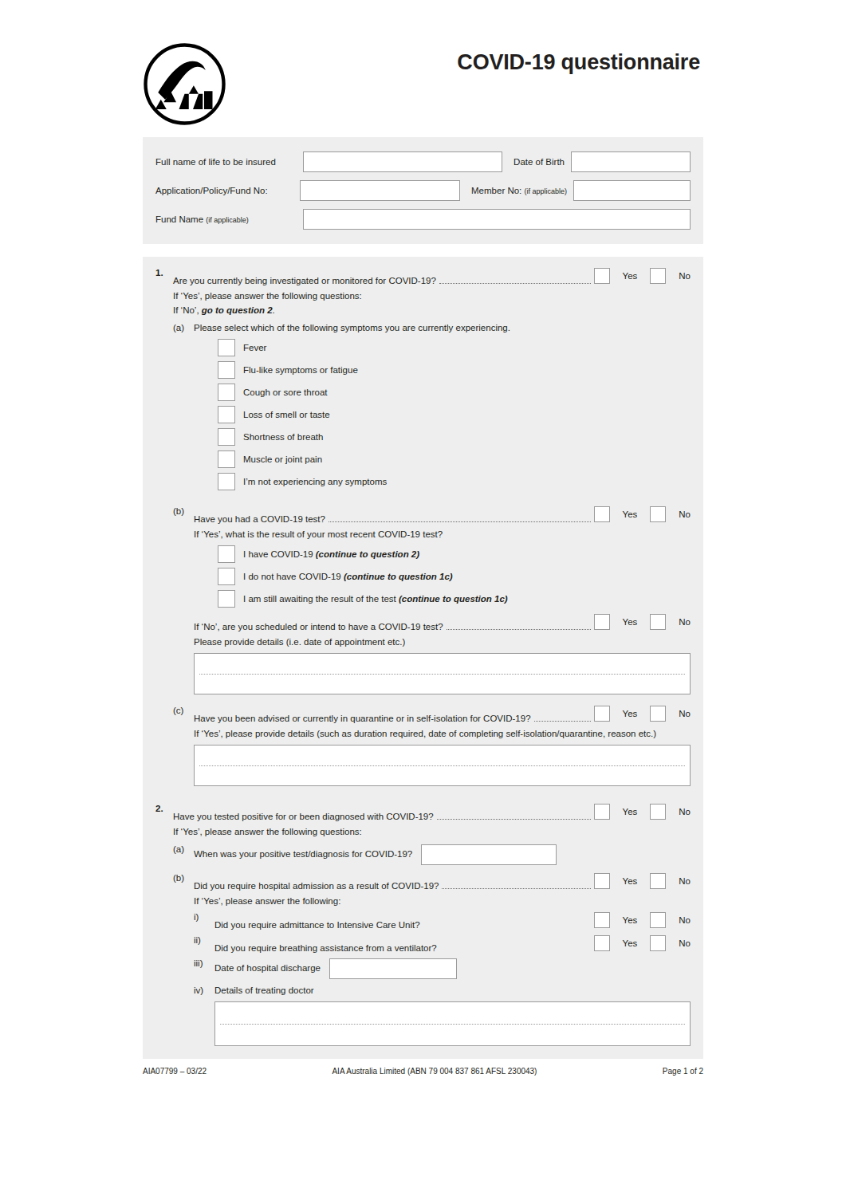COVID-19 questionnaire
Full name of life to be insured
Date of Birth
Application/Policy/Fund No:
Member No: (if applicable)
Fund Name (if applicable)
1.
Are you currently being investigated or monitored for COVID-19? Yes No
If ‘Yes’, please answer the following questions:
If ‘No’, go to question 2.
(a)
Please select which of the following symptoms you are currently experiencing.
Fever
Flu-like symptoms or fatigue
Cough or sore throat
Loss of smell or taste
Shortness of breath
Muscle or joint pain
I’m not experiencing any symptoms
(b)
Have you had a COVID-19 test? Yes No
If ‘Yes’, what is the result of your most recent COVID-19 test?
I have COVID-19 (continue to question 2)
I do not have COVID-19 (continue to question 1c)
I am still awaiting the result of the test (continue to question 1c)
If ‘No’, are you scheduled or intend to have a COVID-19 test? Yes No
Please provide details (i.e. date of appointment etc.)
(c)
Have you been advised or currently in quarantine or in self-isolation for COVID-19? Yes No
If ‘Yes’, please provide details (such as duration required, date of completing self-isolation/quarantine, reason etc.)
2.
Have you tested positive for or been diagnosed with COVID-19? Yes No
If ‘Yes’, please answer the following questions:
(a)
When was your positive test/diagnosis for COVID-19?
(b)
Did you require hospital admission as a result of COVID-19? Yes No
If ‘Yes’, please answer the following:
i)
Did you require admittance to Intensive Care Unit? Yes No
ii)
Did you require breathing assistance from a ventilator? Yes No
iii)
Date of hospital discharge
iv)
Details of treating doctor
AIA07799 – 03/22
AIA Australia Limited (ABN 79 004 837 861 AFSL 230043)
Page 1 of 2